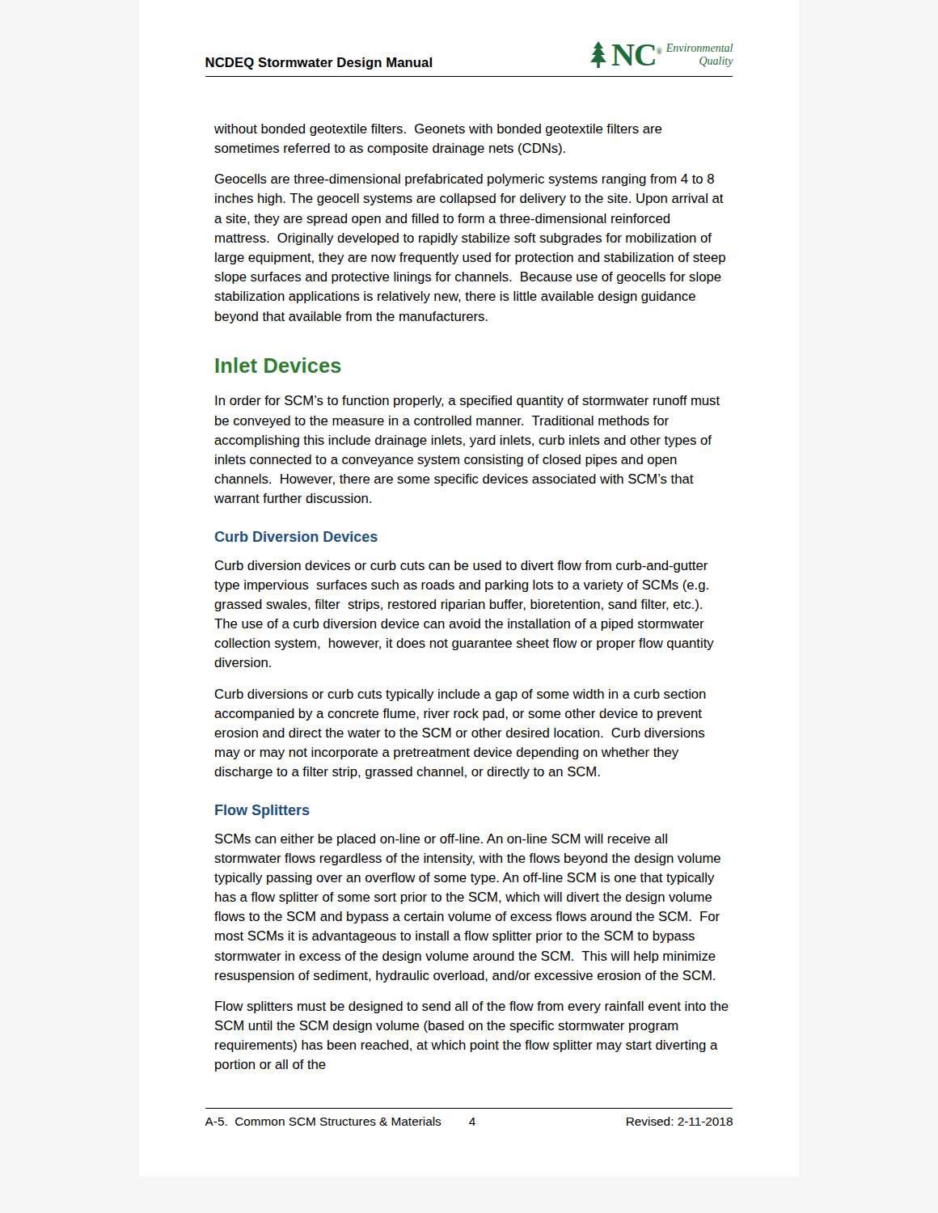NCDEQ Stormwater Design Manual
NC®
Environmental Quality
without bonded geotextile filters. Geonets with bonded geotextile filters are sometimes referred to as composite drainage nets (CDNs).
Geocells are three-dimensional prefabricated polymeric systems ranging from 4 to 8 inches high. The geocell systems are collapsed for delivery to the site. Upon arrival at a site, they are spread open and filled to form a three-dimensional reinforced mattress. Originally developed to rapidly stabilize soft subgrades for mobilization of large equipment, they are now frequently used for protection and stabilization of steep slope surfaces and protective linings for channels. Because use of geocells for slope stabilization applications is relatively new, there is little available design guidance beyond that available from the manufacturers.
Inlet Devices
In order for SCM’s to function properly, a specified quantity of stormwater runoff must be conveyed to the measure in a controlled manner. Traditional methods for accomplishing this include drainage inlets, yard inlets, curb inlets and other types of inlets connected to a conveyance system consisting of closed pipes and open channels. However, there are some specific devices associated with SCM’s that warrant further discussion.
Curb Diversion Devices
Curb diversion devices or curb cuts can be used to divert flow from curb-and-gutter type impervious surfaces such as roads and parking lots to a variety of SCMs (e.g. grassed swales, filter strips, restored riparian buffer, bioretention, sand filter, etc.). The use of a curb diversion device can avoid the installation of a piped stormwater collection system, however, it does not guarantee sheet flow or proper flow quantity diversion.
Curb diversions or curb cuts typically include a gap of some width in a curb section accompanied by a concrete flume, river rock pad, or some other device to prevent erosion and direct the water to the SCM or other desired location. Curb diversions may or may not incorporate a pretreatment device depending on whether they discharge to a filter strip, grassed channel, or directly to an SCM.
Flow Splitters
SCMs can either be placed on-line or off-line. An on-line SCM will receive all stormwater flows regardless of the intensity, with the flows beyond the design volume typically passing over an overflow of some type. An off-line SCM is one that typically has a flow splitter of some sort prior to the SCM, which will divert the design volume flows to the SCM and bypass a certain volume of excess flows around the SCM. For most SCMs it is advantageous to install a flow splitter prior to the SCM to bypass stormwater in excess of the design volume around the SCM. This will help minimize resuspension of sediment, hydraulic overload, and/or excessive erosion of the SCM.
Flow splitters must be designed to send all of the flow from every rainfall event into the SCM until the SCM design volume (based on the specific stormwater program requirements) has been reached, at which point the flow splitter may start diverting a portion or all of the
A-5. Common SCM Structures & Materials 4 Revised: 2-11-2018